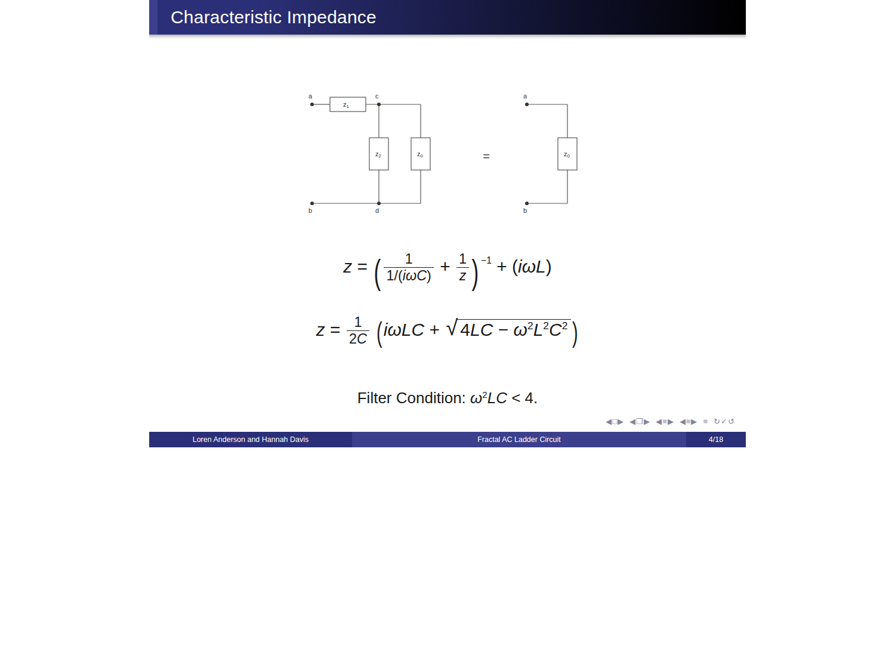Characteristic Impedance
a b c d z1 z2 z0
=
a b z0
z = (11/(iωC) + 1 z)−1 + (iωL)
z = 12C (iωLC + 4LC − ω2L2C2)
Filter Condition: ω2LC < 4.
◀□▶ ◀❐▶ ◀≡▶ ◀≡▶ ≡ ↻✓↺
Loren Anderson and Hannah Davis
Fractal AC Ladder Circuit
4/18